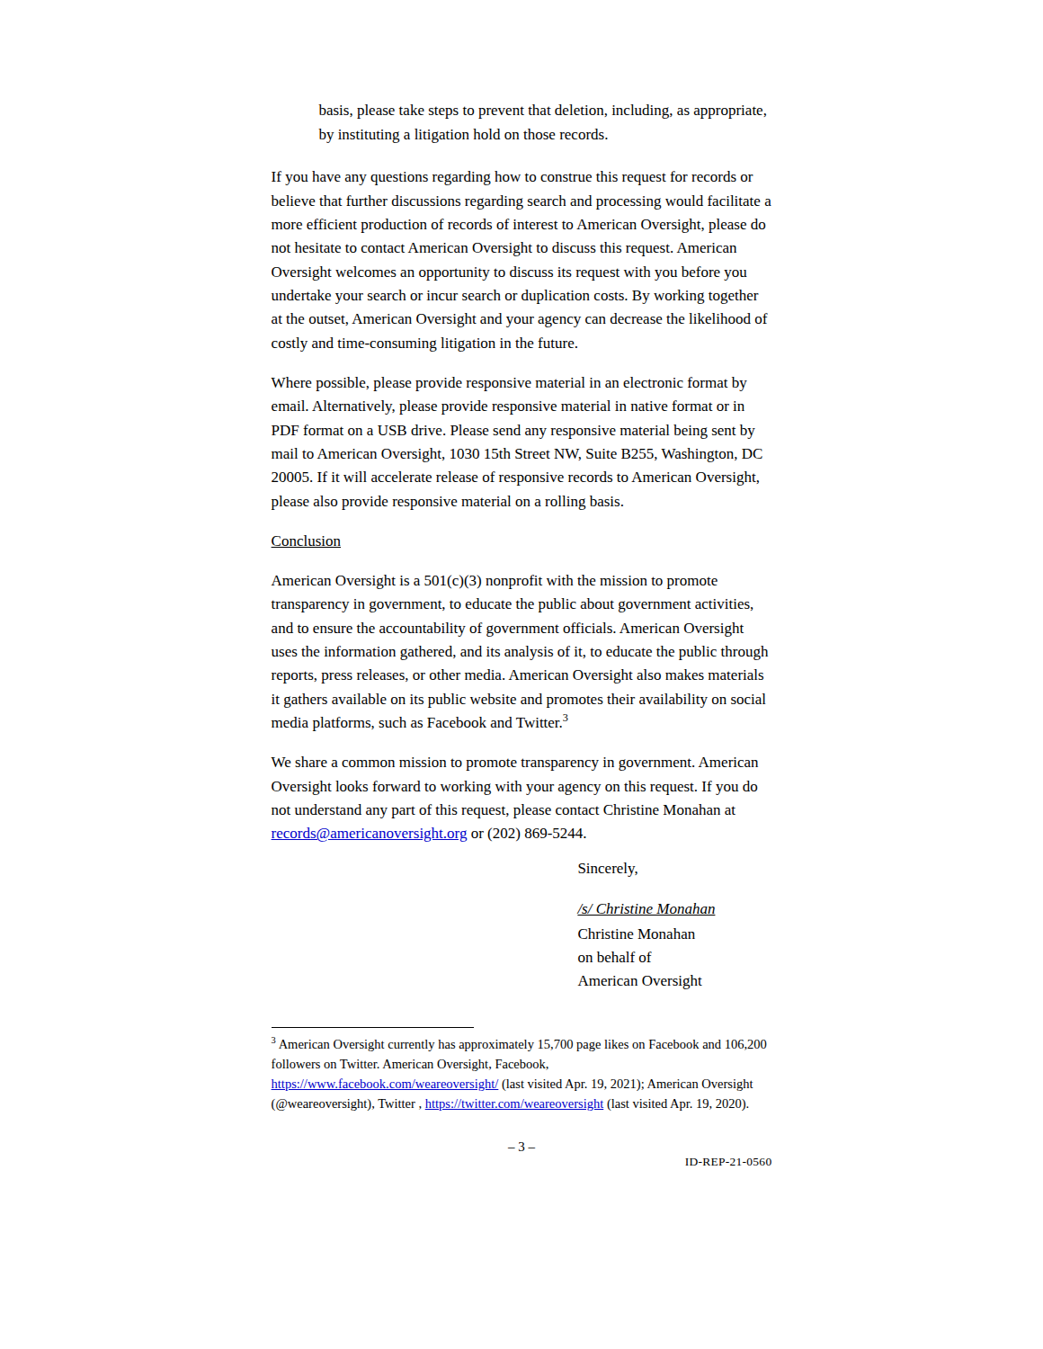basis, please take steps to prevent that deletion, including, as appropriate, by instituting a litigation hold on those records.
If you have any questions regarding how to construe this request for records or believe that further discussions regarding search and processing would facilitate a more efficient production of records of interest to American Oversight, please do not hesitate to contact American Oversight to discuss this request. American Oversight welcomes an opportunity to discuss its request with you before you undertake your search or incur search or duplication costs. By working together at the outset, American Oversight and your agency can decrease the likelihood of costly and time-consuming litigation in the future.
Where possible, please provide responsive material in an electronic format by email. Alternatively, please provide responsive material in native format or in PDF format on a USB drive. Please send any responsive material being sent by mail to American Oversight, 1030 15th Street NW, Suite B255, Washington, DC 20005. If it will accelerate release of responsive records to American Oversight, please also provide responsive material on a rolling basis.
Conclusion
American Oversight is a 501(c)(3) nonprofit with the mission to promote transparency in government, to educate the public about government activities, and to ensure the accountability of government officials. American Oversight uses the information gathered, and its analysis of it, to educate the public through reports, press releases, or other media. American Oversight also makes materials it gathers available on its public website and promotes their availability on social media platforms, such as Facebook and Twitter.3
We share a common mission to promote transparency in government. American Oversight looks forward to working with your agency on this request. If you do not understand any part of this request, please contact Christine Monahan at records@americanoversight.org or (202) 869-5244.
Sincerely,
/s/ Christine Monahan Christine Monahan on behalf of American Oversight
3 American Oversight currently has approximately 15,700 page likes on Facebook and 106,200 followers on Twitter. American Oversight, Facebook, https://www.facebook.com/weareoversight/ (last visited Apr. 19, 2021); American Oversight (@weareoversight), Twitter , https://twitter.com/weareoversight (last visited Apr. 19, 2020).
– 3 –
ID-REP-21-0560